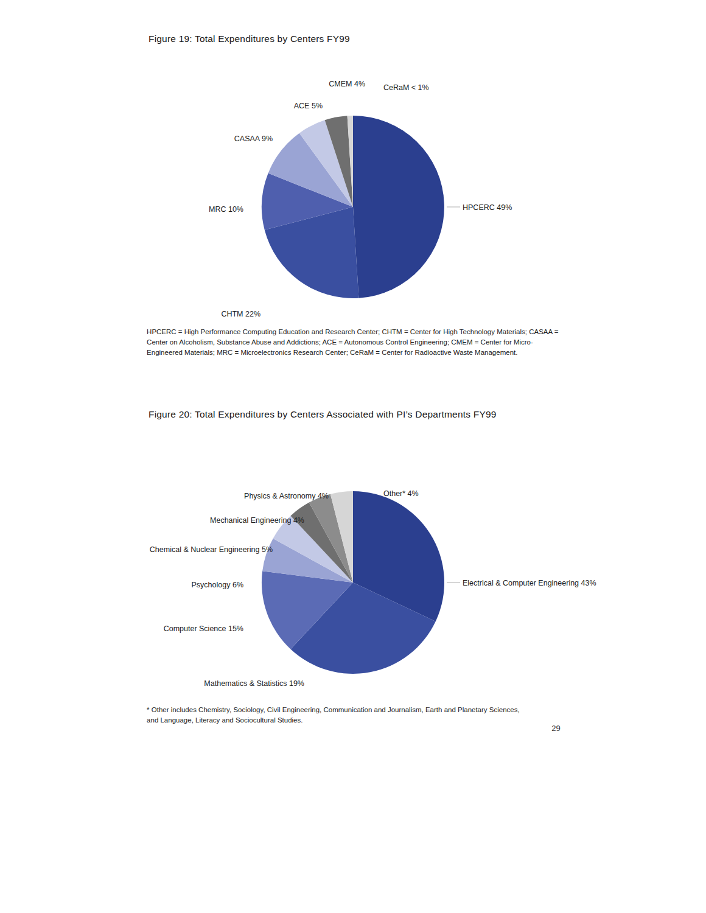Figure 19: Total Expenditures by Centers FY99
HPCERC 49% CHTM 22% MRC 10% CASAA 9% ACE 5% CMEM 4% CeRaM < 1%
HPCERC = High Performance Computing Education and Research Center; CHTM = Center for High Technology Materials; CASAA = Center on Alcoholism, Substance Abuse and Addictions; ACE = Autonomous Control Engineering; CMEM = Center for Micro- Engineered Materials; MRC = Microelectronics Research Center; CeRaM = Center for Radioactive Waste Management.
Figure 20: Total Expenditures by Centers Associated with PI’s Departments FY99
Electrical & Computer Engineering 43% Mathematics & Statistics 19% Computer Science 15% Psychology 6% Chemical & Nuclear Engineering 5% Mechanical Engineering 4% Physics & Astronomy 4% Other* 4%
* Other includes Chemistry, Sociology, Civil Engineering, Communication and Journalism, Earth and Planetary Sciences,
and Language, Literacy and Sociocultural Studies.
29